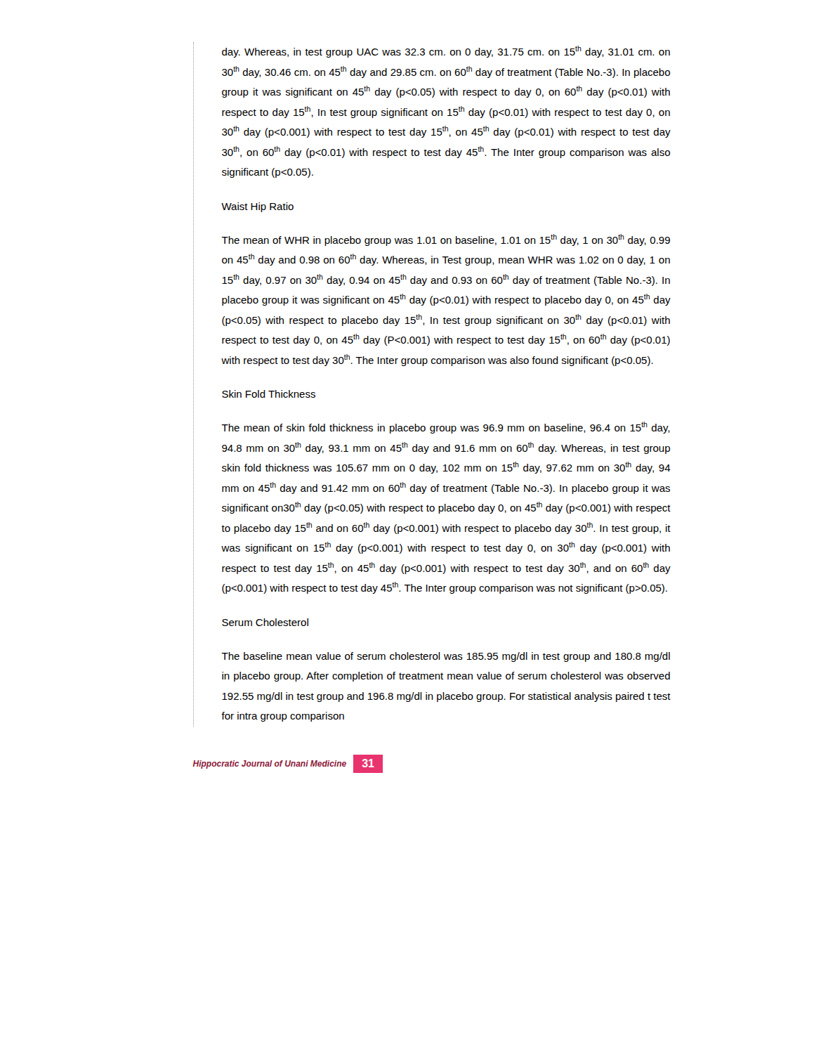day. Whereas, in test group UAC was 32.3 cm. on 0 day, 31.75 cm. on 15th day, 31.01 cm. on 30th day, 30.46 cm. on 45th day and 29.85 cm. on 60th day of treatment (Table No.-3). In placebo group it was significant on 45th day (p<0.05) with respect to day 0, on 60th day (p<0.01) with respect to day 15th, In test group significant on 15th day (p<0.01) with respect to test day 0, on 30th day (p<0.001) with respect to test day 15th, on 45th day (p<0.01) with respect to test day 30th, on 60th day (p<0.01) with respect to test day 45th. The Inter group comparison was also significant (p<0.05).
Waist Hip Ratio
The mean of WHR in placebo group was 1.01 on baseline, 1.01 on 15th day, 1 on 30th day, 0.99 on 45th day and 0.98 on 60th day. Whereas, in Test group, mean WHR was 1.02 on 0 day, 1 on 15th day, 0.97 on 30th day, 0.94 on 45th day and 0.93 on 60th day of treatment (Table No.-3). In placebo group it was significant on 45th day (p<0.01) with respect to placebo day 0, on 45th day (p<0.05) with respect to placebo day 15th, In test group significant on 30th day (p<0.01) with respect to test day 0, on 45th day (P<0.001) with respect to test day 15th, on 60th day (p<0.01) with respect to test day 30th. The Inter group comparison was also found significant (p<0.05).
Skin Fold Thickness
The mean of skin fold thickness in placebo group was 96.9 mm on baseline, 96.4 on 15th day, 94.8 mm on 30th day, 93.1 mm on 45th day and 91.6 mm on 60th day. Whereas, in test group skin fold thickness was 105.67 mm on 0 day, 102 mm on 15th day, 97.62 mm on 30th day, 94 mm on 45th day and 91.42 mm on 60th day of treatment (Table No.-3). In placebo group it was significant on30th day (p<0.05) with respect to placebo day 0, on 45th day (p<0.001) with respect to placebo day 15th and on 60th day (p<0.001) with respect to placebo day 30th. In test group, it was significant on 15th day (p<0.001) with respect to test day 0, on 30th day (p<0.001) with respect to test day 15th, on 45th day (p<0.001) with respect to test day 30th, and on 60th day (p<0.001) with respect to test day 45th. The Inter group comparison was not significant (p>0.05).
Serum Cholesterol
The baseline mean value of serum cholesterol was 185.95 mg/dl in test group and 180.8 mg/dl in placebo group. After completion of treatment mean value of serum cholesterol was observed 192.55 mg/dl in test group and 196.8 mg/dl in placebo group. For statistical analysis paired t test for intra group comparison
Hippocratic Journal of Unani Medicine 31